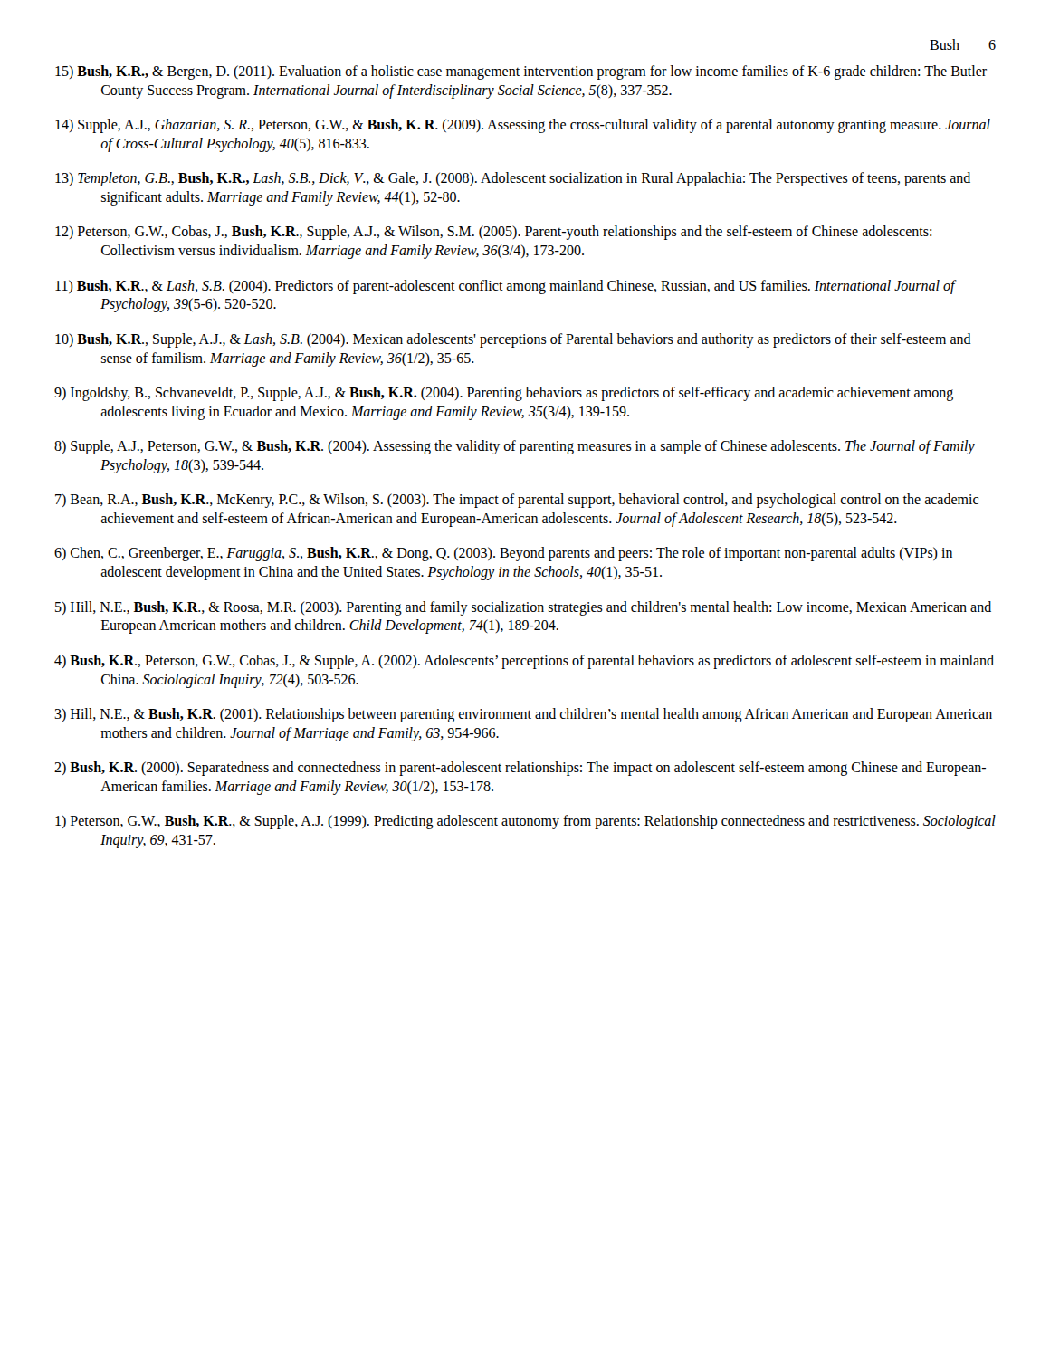Bush6
15) Bush, K.R., & Bergen, D. (2011). Evaluation of a holistic case management intervention program for low income families of K-6 grade children: The Butler County Success Program. International Journal of Interdisciplinary Social Science, 5(8), 337-352.
14) Supple, A.J., Ghazarian, S. R., Peterson, G.W., & Bush, K. R. (2009). Assessing the cross-cultural validity of a parental autonomy granting measure. Journal of Cross-Cultural Psychology, 40(5), 816-833.
13) Templeton, G.B., Bush, K.R., Lash, S.B., Dick, V., & Gale, J. (2008). Adolescent socialization in Rural Appalachia: The Perspectives of teens, parents and significant adults. Marriage and Family Review, 44(1), 52-80.
12) Peterson, G.W., Cobas, J., Bush, K.R., Supple, A.J., & Wilson, S.M. (2005). Parent-youth relationships and the self-esteem of Chinese adolescents: Collectivism versus individualism. Marriage and Family Review, 36(3/4), 173-200.
11) Bush, K.R., & Lash, S.B. (2004). Predictors of parent-adolescent conflict among mainland Chinese, Russian, and US families. International Journal of Psychology, 39(5-6). 520-520.
10) Bush, K.R., Supple, A.J., & Lash, S.B. (2004). Mexican adolescents' perceptions of Parental behaviors and authority as predictors of their self-esteem and sense of familism. Marriage and Family Review, 36(1/2), 35-65.
9) Ingoldsby, B., Schvaneveldt, P., Supple, A.J., & Bush, K.R. (2004). Parenting behaviors as predictors of self-efficacy and academic achievement among adolescents living in Ecuador and Mexico. Marriage and Family Review, 35(3/4), 139-159.
8) Supple, A.J., Peterson, G.W., & Bush, K.R. (2004). Assessing the validity of parenting measures in a sample of Chinese adolescents. The Journal of Family Psychology, 18(3), 539-544.
7) Bean, R.A., Bush, K.R., McKenry, P.C., & Wilson, S. (2003). The impact of parental support, behavioral control, and psychological control on the academic achievement and self-esteem of African-American and European-American adolescents. Journal of Adolescent Research, 18(5), 523-542.
6) Chen, C., Greenberger, E., Faruggia, S., Bush, K.R., & Dong, Q. (2003). Beyond parents and peers: The role of important non-parental adults (VIPs) in adolescent development in China and the United States. Psychology in the Schools, 40(1), 35-51.
5) Hill, N.E., Bush, K.R., & Roosa, M.R. (2003). Parenting and family socialization strategies and children's mental health: Low income, Mexican American and European American mothers and children. Child Development, 74(1), 189-204.
4) Bush, K.R., Peterson, G.W., Cobas, J., & Supple, A. (2002). Adolescents’ perceptions of parental behaviors as predictors of adolescent self-esteem in mainland China. Sociological Inquiry, 72(4), 503-526.
3) Hill, N.E., & Bush, K.R. (2001). Relationships between parenting environment and children’s mental health among African American and European American mothers and children. Journal of Marriage and Family, 63, 954-966.
2) Bush, K.R. (2000). Separatedness and connectedness in parent-adolescent relationships: The impact on adolescent self-esteem among Chinese and European-American families. Marriage and Family Review, 30(1/2), 153-178.
1) Peterson, G.W., Bush, K.R., & Supple, A.J. (1999). Predicting adolescent autonomy from parents: Relationship connectedness and restrictiveness. Sociological Inquiry, 69, 431-57.